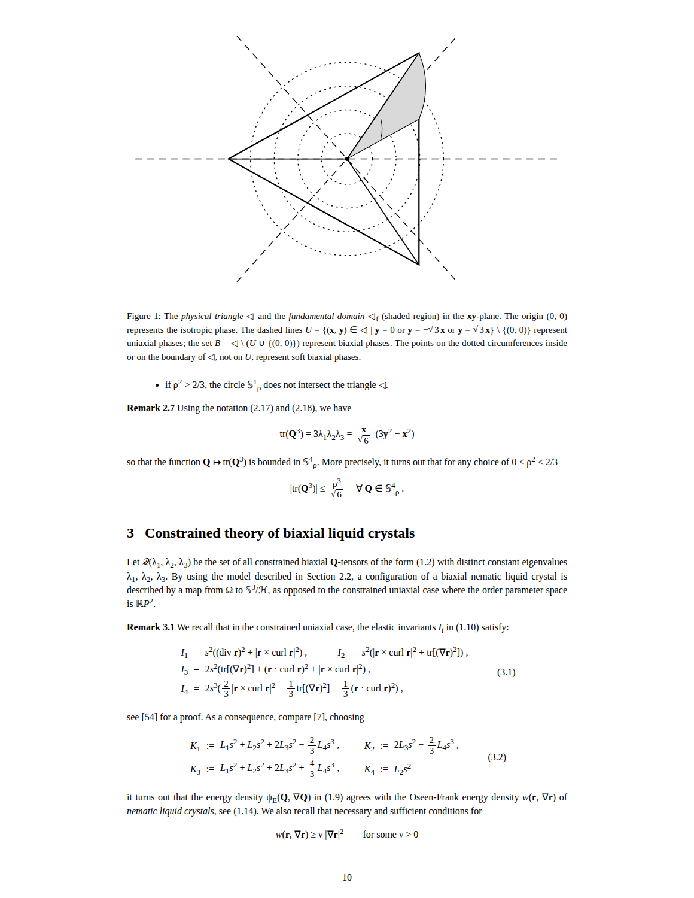Figure 1: The physical triangle ◁ and the fundamental domain ◁f (shaded region) in the xy-plane. The origin (0, 0) represents the isotropic phase. The dashed lines U = {(x, y) ∈ ◁ | y = 0 or y = −3 x or y = 3 x} \ {(0, 0)} represent uniaxial phases; the set B = ◁ \ (U ∪ {(0, 0)}) represent biaxial phases. The points on the dotted circumferences inside or on the boundary of ◁, not on U, represent soft biaxial phases.
if ρ2 > 2/3, the circle 𝕊1ρ does not intersect the triangle ◁.
Remark 2.7 Using the notation (2.17) and (2.18), we have
tr(Q3) = 3λ1λ2λ3 = x 6 (3y2 − x2)
so that the function Q ↦ tr(Q3) is bounded in 𝕊4ρ. More precisely, it turns out that for any choice of 0 < ρ2 ≤ 2/3
|tr(Q3)| ≤ ρ36 ∀ Q ∈ 𝕊4ρ .
3 Constrained theory of biaxial liquid crystals
Let 𝒬(λ1, λ2, λ3) be the set of all constrained biaxial Q-tensors of the form (1.2) with distinct constant eigenvalues λ1, λ2, λ3. By using the model described in Section 2.2, a configuration of a biaxial nematic liquid crystal is described by a map from Ω to 𝕊3/ℋ, as opposed to the constrained uniaxial case where the order parameter space is ℝP2.
Remark 3.1 We recall that in the constrained uniaxial case, the elastic invariants Ii in (1.10) satisfy:
| I 1 | = | s 2 ((div r ) 2 + / r × curl r / 2 ) , | | I 2 | = | s 2 (/ r × curl r / 2 + tr[(∇ r ) 2 ]) , |
| I 3 | = | 2 s 2 (tr[(∇ r ) 2 ] + ( r · curl r ) 2 + / r × curl r / 2 ) , |
| I 4 | = | 2 s 3 ( 2 3 / r × curl r / 2 − 1 3 tr[(∇ r ) 2 ] − 1 3 ( r · curl r ) 2 ) , |
(3.1)
see [54] for a proof. As a consequence, compare [7], choosing
| K 1 | := | L 1 s 2 + L 2 s 2 + 2 L 3 s 2 − 2 3 L 4 s 3 , | | K 2 | := | 2 L 3 s 2 − 2 3 L 4 s 3 , |
| K 3 | := | L 1 s 2 + L 2 s 2 + 2 L 3 s 2 + 4 3 L 4 s 3 , | | K 4 | := | L 2 s 2 |
(3.2)
it turns out that the energy density ψE(Q, ∇Q) in (1.9) agrees with the Oseen-Frank energy density w(r, ∇r) of nematic liquid crystals, see (1.14). We also recall that necessary and sufficient conditions for
w(r, ∇r) ≥ ν |∇r|2 for some ν > 0
10